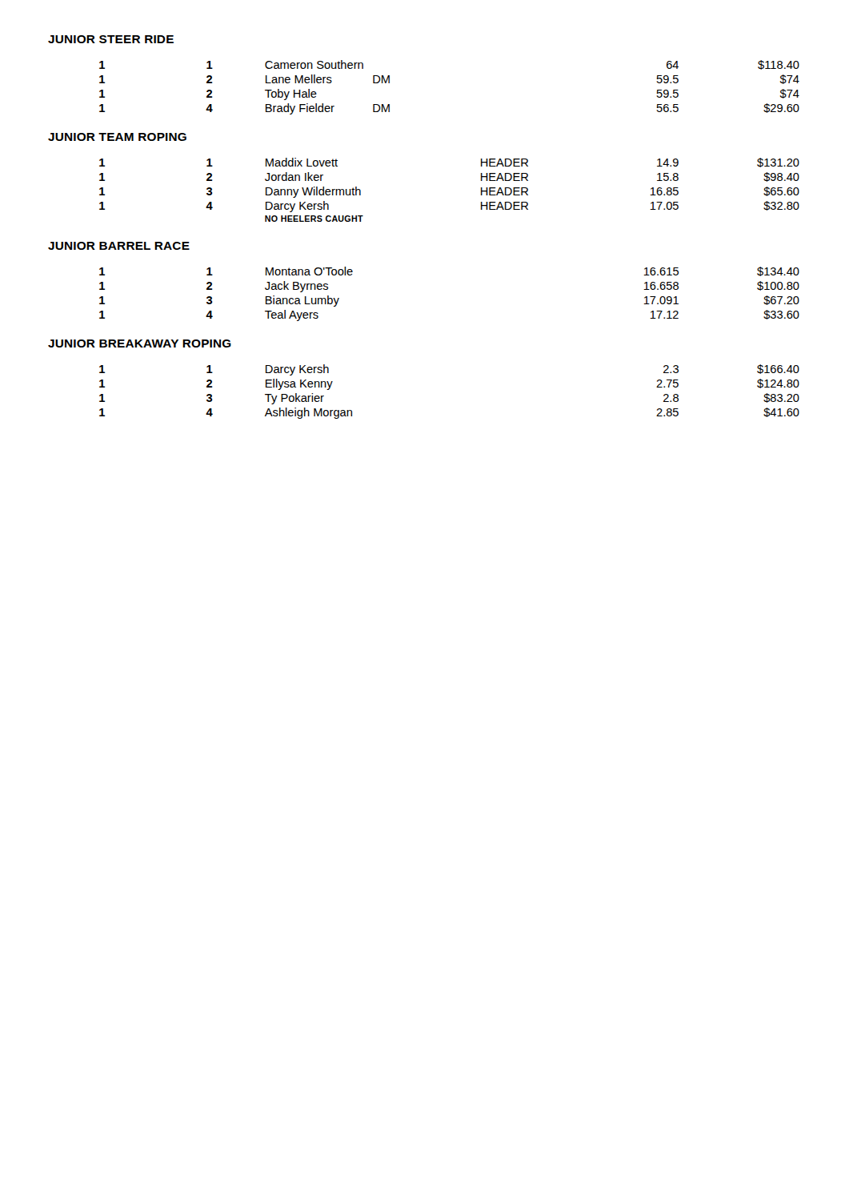JUNIOR STEER RIDE
| 1 | 1 | Cameron Southern | | | 64 | $118.40 |
| 1 | 2 | Lane Mellers | DM | | 59.5 | $74 |
| 1 | 2 | Toby Hale | | | 59.5 | $74 |
| 1 | 4 | Brady Fielder | DM | | 56.5 | $29.60 |
JUNIOR TEAM ROPING
| 1 | 1 | Maddix Lovett | | HEADER | 14.9 | $131.20 |
| 1 | 2 | Jordan Iker | | HEADER | 15.8 | $98.40 |
| 1 | 3 | Danny Wildermuth | | HEADER | 16.85 | $65.60 |
| 1 | 4 | Darcy Kersh | | HEADER | 17.05 | $32.80 |
| | | NO HEELERS CAUGHT | | | | |
JUNIOR BARREL RACE
| 1 | 1 | Montana O'Toole | | | 16.615 | $134.40 |
| 1 | 2 | Jack Byrnes | | | 16.658 | $100.80 |
| 1 | 3 | Bianca Lumby | | | 17.091 | $67.20 |
| 1 | 4 | Teal Ayers | | | 17.12 | $33.60 |
JUNIOR BREAKAWAY ROPING
| 1 | 1 | Darcy Kersh | | | 2.3 | $166.40 |
| 1 | 2 | Ellysa Kenny | | | 2.75 | $124.80 |
| 1 | 3 | Ty Pokarier | | | 2.8 | $83.20 |
| 1 | 4 | Ashleigh Morgan | | | 2.85 | $41.60 |